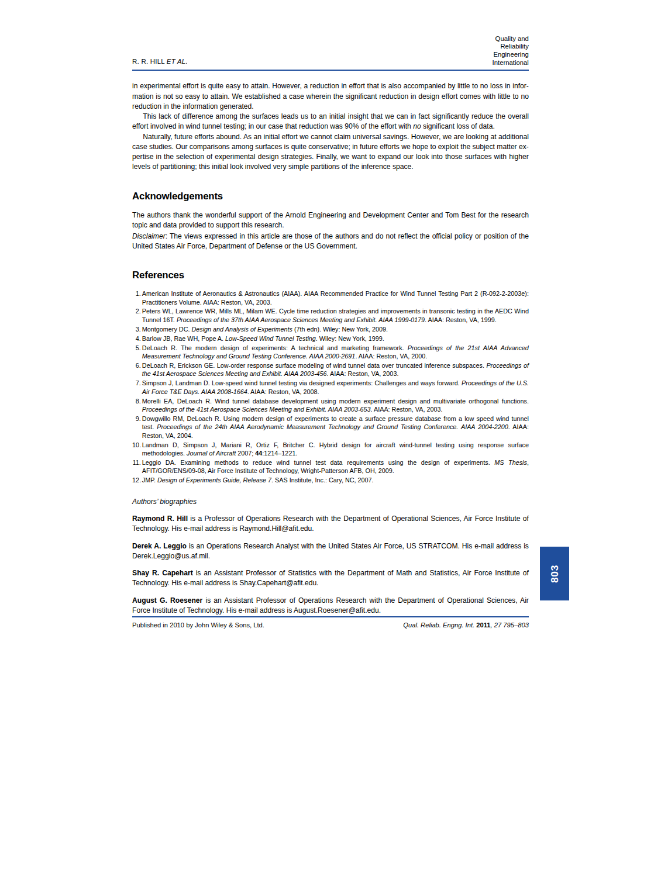R. R. HILL ET AL.
Quality and
Reliability
Engineering
International
in experimental effort is quite easy to attain. However, a reduction in effort that is also accompanied by little to no loss in information is not so easy to attain. We established a case wherein the significant reduction in design effort comes with little to no reduction in the information generated.
This lack of difference among the surfaces leads us to an initial insight that we can in fact significantly reduce the overall effort involved in wind tunnel testing; in our case that reduction was 90% of the effort with no significant loss of data.
Naturally, future efforts abound. As an initial effort we cannot claim universal savings. However, we are looking at additional case studies. Our comparisons among surfaces is quite conservative; in future efforts we hope to exploit the subject matter expertise in the selection of experimental design strategies. Finally, we want to expand our look into those surfaces with higher levels of partitioning; this initial look involved very simple partitions of the inference space.
Acknowledgements
The authors thank the wonderful support of the Arnold Engineering and Development Center and Tom Best for the research topic and data provided to support this research.
Disclaimer: The views expressed in this article are those of the authors and do not reflect the official policy or position of the United States Air Force, Department of Defense or the US Government.
References
American Institute of Aeronautics & Astronautics (AIAA). AIAA Recommended Practice for Wind Tunnel Testing Part 2 (R-092-2-2003e): Practitioners Volume. AIAA: Reston, VA, 2003.
Peters WL, Lawrence WR, Mills ML, Milam WE. Cycle time reduction strategies and improvements in transonic testing in the AEDC Wind Tunnel 16T. Proceedings of the 37th AIAA Aerospace Sciences Meeting and Exhibit. AIAA 1999-0179. AIAA: Reston, VA, 1999.
Montgomery DC. Design and Analysis of Experiments (7th edn). Wiley: New York, 2009.
Barlow JB, Rae WH, Pope A. Low-Speed Wind Tunnel Testing. Wiley: New York, 1999.
DeLoach R. The modern design of experiments: A technical and marketing framework. Proceedings of the 21st AIAA Advanced Measurement Technology and Ground Testing Conference. AIAA 2000-2691. AIAA: Reston, VA, 2000.
DeLoach R, Erickson GE. Low-order response surface modeling of wind tunnel data over truncated inference subspaces. Proceedings of the 41st Aerospace Sciences Meeting and Exhibit. AIAA 2003-456. AIAA: Reston, VA, 2003.
Simpson J, Landman D. Low-speed wind tunnel testing via designed experiments: Challenges and ways forward. Proceedings of the U.S. Air Force T&E Days. AIAA 2008-1664. AIAA: Reston, VA, 2008.
Morelli EA, DeLoach R. Wind tunnel database development using modern experiment design and multivariate orthogonal functions. Proceedings of the 41st Aerospace Sciences Meeting and Exhibit. AIAA 2003-653. AIAA: Reston, VA, 2003.
Dowgwillo RM, DeLoach R. Using modern design of experiments to create a surface pressure database from a low speed wind tunnel test. Proceedings of the 24th AIAA Aerodynamic Measurement Technology and Ground Testing Conference. AIAA 2004-2200. AIAA: Reston, VA, 2004.
Landman D, Simpson J, Mariani R, Ortiz F, Britcher C. Hybrid design for aircraft wind-tunnel testing using response surface methodologies. Journal of Aircraft 2007; 44:1214–1221.
Leggio DA. Examining methods to reduce wind tunnel test data requirements using the design of experiments. MS Thesis, AFIT/GOR/ENS/09-08, Air Force Institute of Technology, Wright-Patterson AFB, OH, 2009.
JMP. Design of Experiments Guide, Release 7. SAS Institute, Inc.: Cary, NC, 2007.
Authors’ biographies
Raymond R. Hill is a Professor of Operations Research with the Department of Operational Sciences, Air Force Institute of Technology. His e-mail address is Raymond.Hill@afit.edu.
Derek A. Leggio is an Operations Research Analyst with the United States Air Force, US STRATCOM. His e-mail address is Derek.Leggio@us.af.mil.
Shay R. Capehart is an Assistant Professor of Statistics with the Department of Math and Statistics, Air Force Institute of Technology. His e-mail address is Shay.Capehart@afit.edu.
August G. Roesener is an Assistant Professor of Operations Research with the Department of Operational Sciences, Air Force Institute of Technology. His e-mail address is August.Roesener@afit.edu.
803
Published in 2010 by John Wiley & Sons, Ltd.
Qual. Reliab. Engng. Int. 2011, 27 795–803